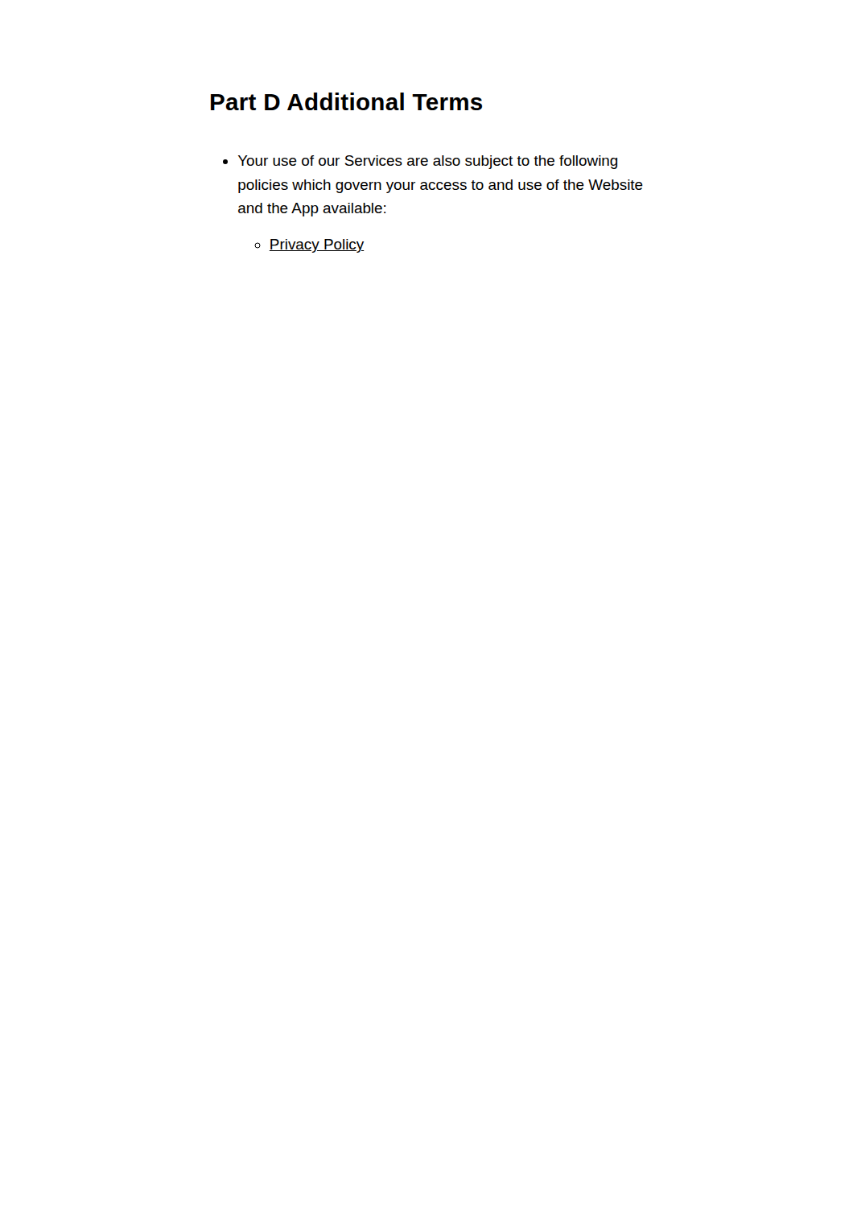Part D Additional Terms
Your use of our Services are also subject to the following policies which govern your access to and use of the Website and the App available:
Privacy Policy